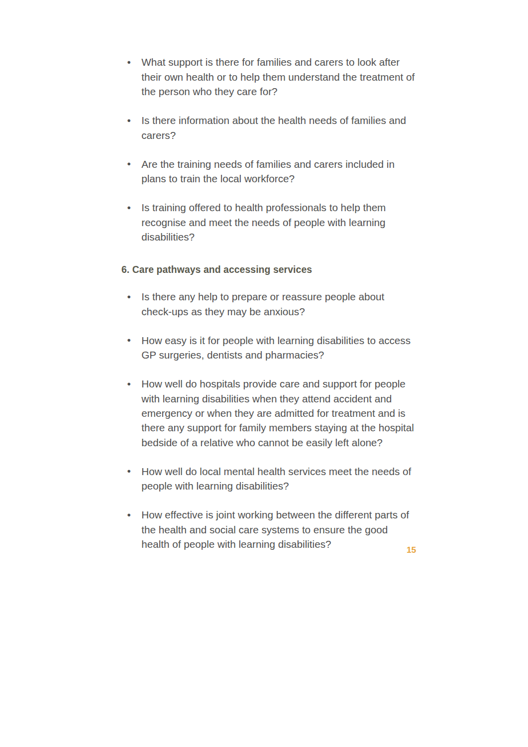What support is there for families and carers to look after their own health or to help them understand the treatment of the person who they care for?
Is there information about the health needs of families and carers?
Are the training needs of families and carers included in plans to train the local workforce?
Is training offered to health professionals to help them recognise and meet the needs of people with learning disabilities?
6. Care pathways and accessing services
Is there any help to prepare or reassure people about check-ups as they may be anxious?
How easy is it for people with learning disabilities to access GP surgeries, dentists and pharmacies?
How well do hospitals provide care and support for people with learning disabilities when they attend accident and emergency or when they are admitted for treatment and is there any support for family members staying at the hospital bedside of a relative who cannot be easily left alone?
How well do local mental health services meet the needs of people with learning disabilities?
How effective is joint working between the different parts of the health and social care systems to ensure the good health of people with learning disabilities?
15